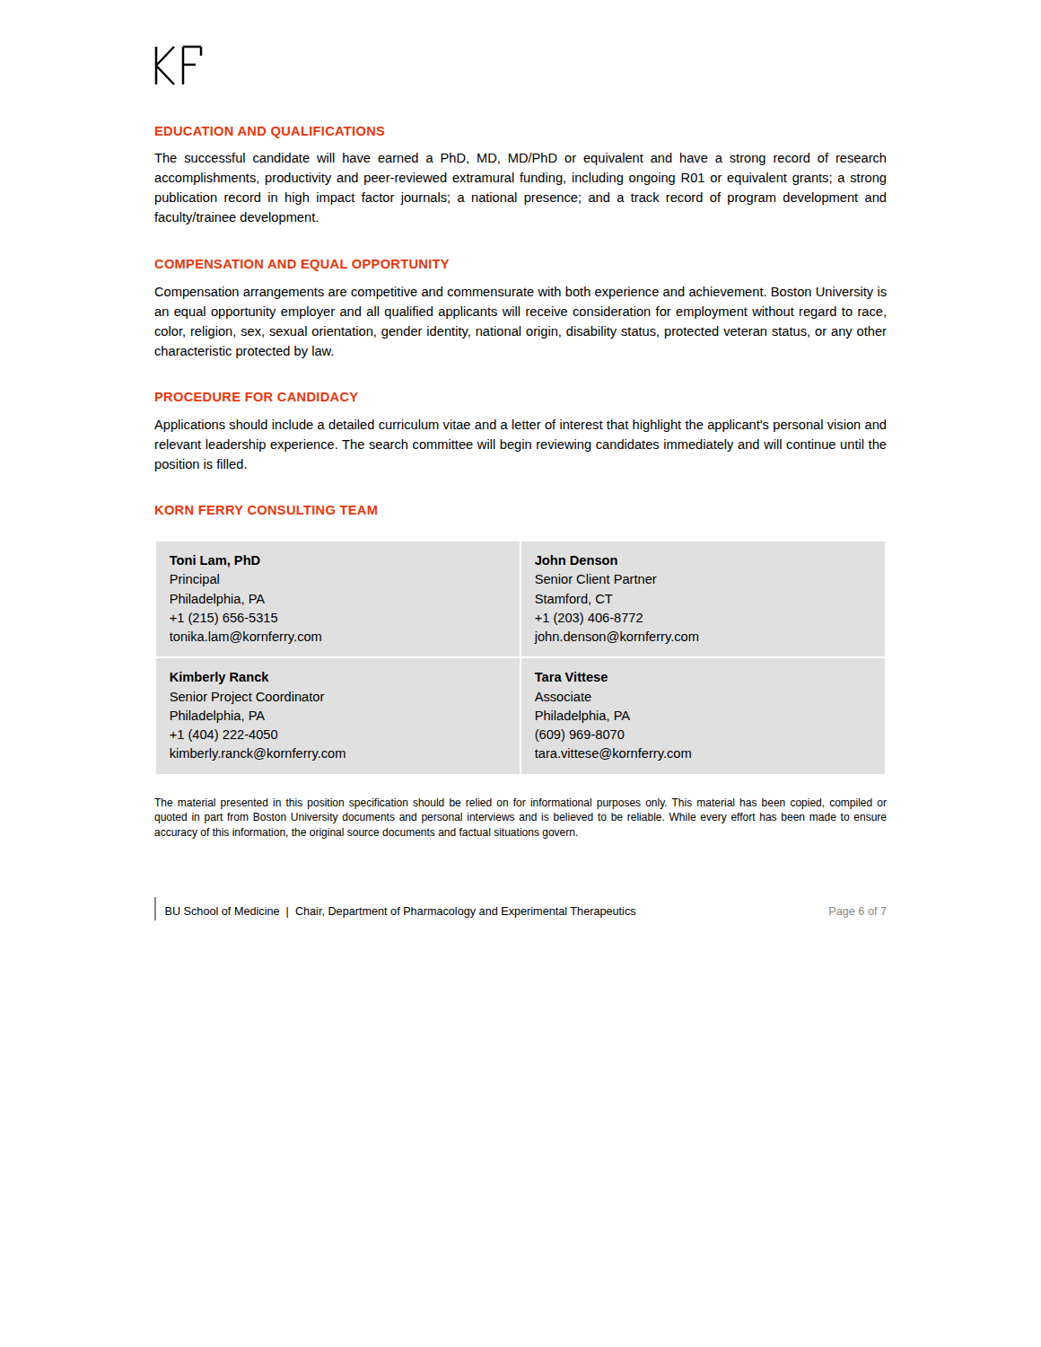Education and Qualifications
The successful candidate will have earned a PhD, MD, MD/PhD or equivalent and have a strong record of research accomplishments, productivity and peer-reviewed extramural funding, including ongoing R01 or equivalent grants; a strong publication record in high impact factor journals; a national presence; and a track record of program development and faculty/trainee development.
Compensation and Equal Opportunity
Compensation arrangements are competitive and commensurate with both experience and achievement. Boston University is an equal opportunity employer and all qualified applicants will receive consideration for employment without regard to race, color, religion, sex, sexual orientation, gender identity, national origin, disability status, protected veteran status, or any other characteristic protected by law.
Procedure for Candidacy
Applications should include a detailed curriculum vitae and a letter of interest that highlight the applicant's personal vision and relevant leadership experience. The search committee will begin reviewing candidates immediately and will continue until the position is filled.
Korn Ferry Consulting Team
| Toni Lam, PhD Principal Philadelphia, PA +1 (215) 656-5315 tonika.lam@kornferry.com | John Denson Senior Client Partner Stamford, CT +1 (203) 406-8772 john.denson@kornferry.com |
| Kimberly Ranck Senior Project Coordinator Philadelphia, PA +1 (404) 222-4050 kimberly.ranck@kornferry.com | Tara Vittese Associate Philadelphia, PA (609) 969-8070 tara.vittese@kornferry.com |
The material presented in this position specification should be relied on for informational purposes only. This material has been copied, compiled or quoted in part from Boston University documents and personal interviews and is believed to be reliable. While every effort has been made to ensure accuracy of this information, the original source documents and factual situations govern.
BU School of Medicine | Chair, Department of Pharmacology and Experimental Therapeutics Page 6 of 7